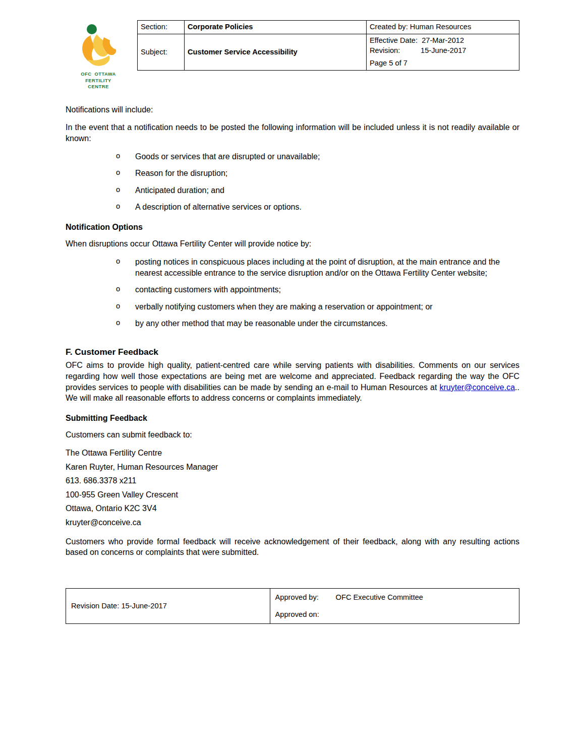OFC OTTAWA
FERTILITY
CENTRE
| Section: | Corporate Policies | Created by: Human Resources |
| Subject: | Customer Service Accessibility | Effective Date: 27-Mar-2012 Revision: 15-June-2017 |
| Page 5 of 7 |
Notifications will include:
In the event that a notification needs to be posted the following information will be included unless it is not readily available or known:
Goods or services that are disrupted or unavailable;
Reason for the disruption;
Anticipated duration; and
A description of alternative services or options.
Notification Options
When disruptions occur Ottawa Fertility Center will provide notice by:
posting notices in conspicuous places including at the point of disruption, at the main entrance and the nearest accessible entrance to the service disruption and/or on the Ottawa Fertility Center website;
contacting customers with appointments;
verbally notifying customers when they are making a reservation or appointment; or
by any other method that may be reasonable under the circumstances.
F. Customer Feedback
OFC aims to provide high quality, patient-centred care while serving patients with disabilities. Comments on our services regarding how well those expectations are being met are welcome and appreciated. Feedback regarding the way the OFC provides services to people with disabilities can be made by sending an e-mail to Human Resources at kruyter@conceive.ca.. We will make all reasonable efforts to address concerns or complaints immediately.
Submitting Feedback
Customers can submit feedback to:
The Ottawa Fertility Centre
Karen Ruyter, Human Resources Manager
613. 686.3378 x211
100-955 Green Valley Crescent
Ottawa, Ontario K2C 3V4
kruyter@conceive.ca
Customers who provide formal feedback will receive acknowledgement of their feedback, along with any resulting actions based on concerns or complaints that were submitted.
| Revision Date: 15-June-2017 | Approved by: OFC Executive Committee Approved on: |